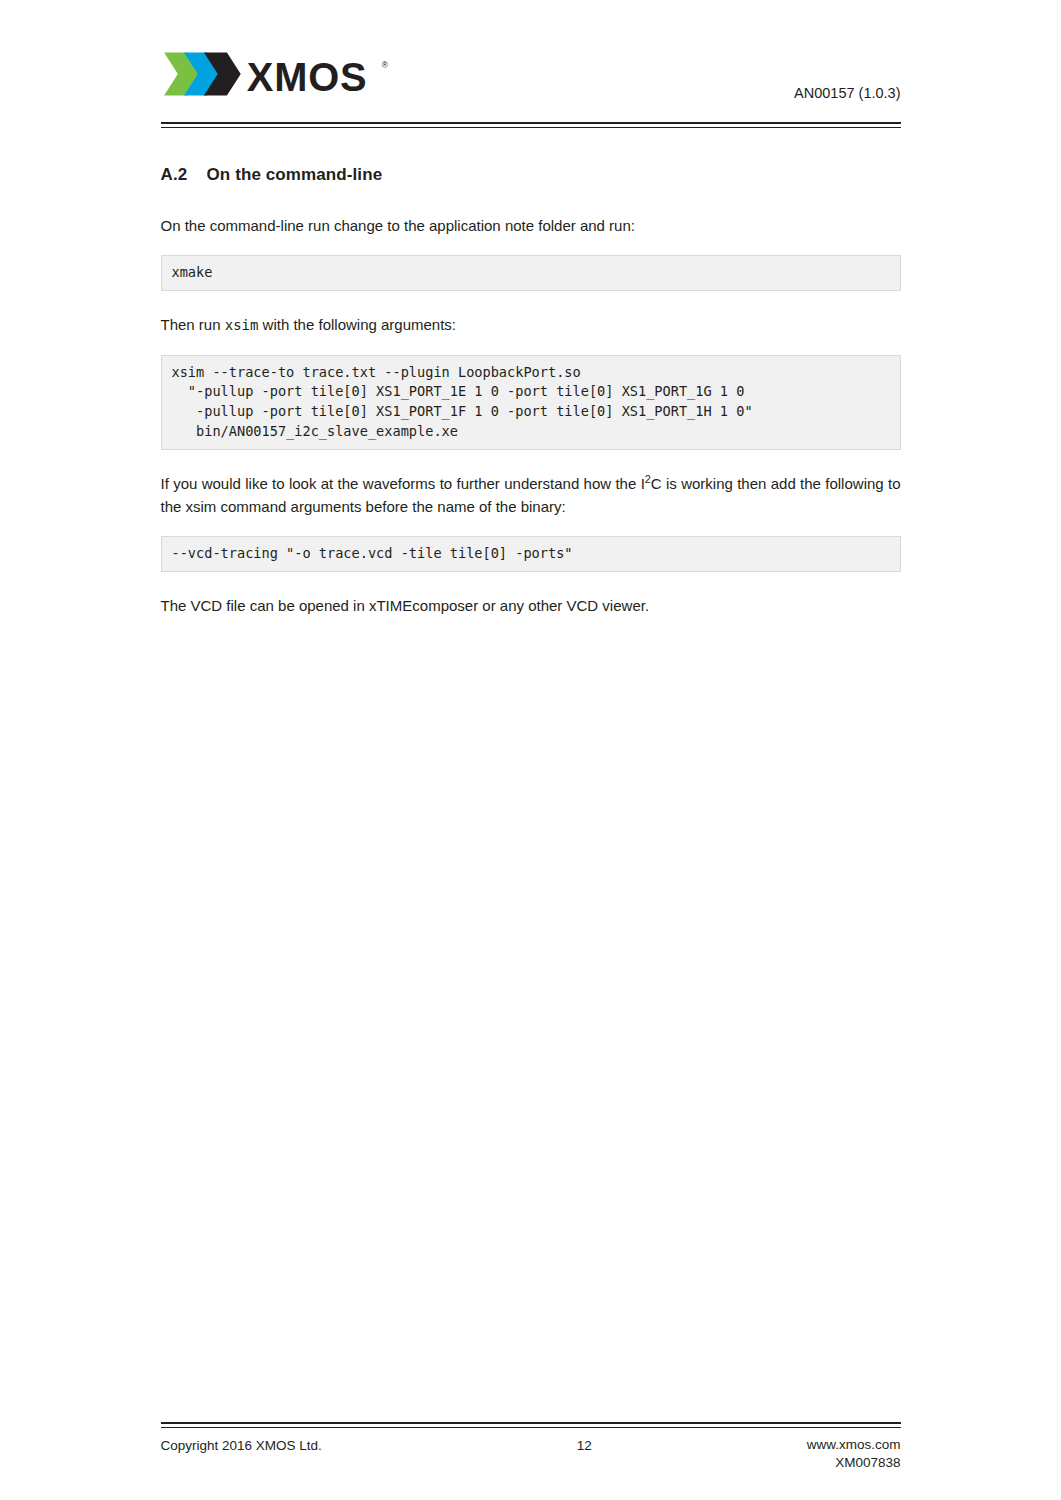XMOS ®
AN00157 (1.0.3)
A.2 On the command-line
On the command-line run change to the application note folder and run:
xmake
Then run xsim with the following arguments:
xsim --trace-to trace.txt --plugin LoopbackPort.so
  "-pullup -port tile[0] XS1_PORT_1E 1 0 -port tile[0] XS1_PORT_1G 1 0
   -pullup -port tile[0] XS1_PORT_1F 1 0 -port tile[0] XS1_PORT_1H 1 0"
   bin/AN00157_i2c_slave_example.xe
If you would like to look at the waveforms to further understand how the I2C is working then add the following to the xsim command arguments before the name of the binary:
--vcd-tracing "-o trace.vcd -tile tile[0] -ports"
The VCD file can be opened in xTIMEcomposer or any other VCD viewer.
Copyright 2016 XMOS Ltd.
12
www.xmos.com
XM007838